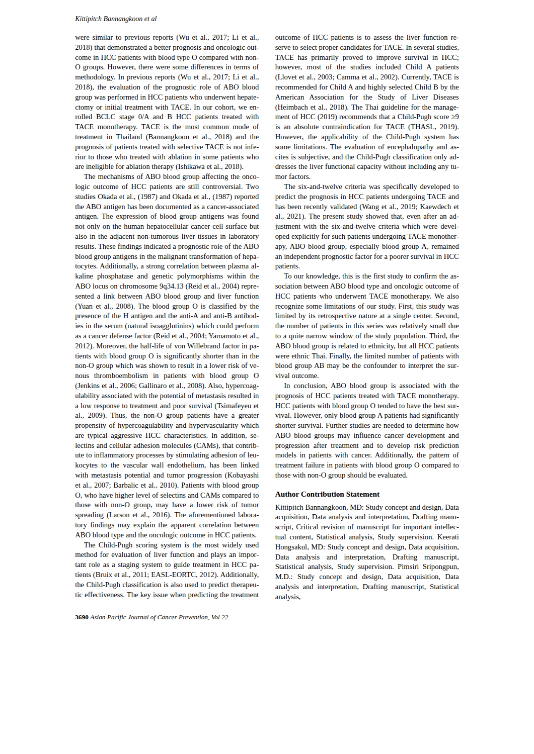Kittipitch Bannangkoon et al
were similar to previous reports (Wu et al., 2017; Li et al., 2018) that demonstrated a better prognosis and oncologic outcome in HCC patients with blood type O compared with non-O groups. However, there were some differences in terms of methodology. In previous reports (Wu et al., 2017; Li et al., 2018), the evaluation of the prognostic role of ABO blood group was performed in HCC patients who underwent hepatectomy or initial treatment with TACE. In our cohort, we enrolled BCLC stage 0/A and B HCC patients treated with TACE monotherapy. TACE is the most common mode of treatment in Thailand (Bannangkoon et al., 2018) and the prognosis of patients treated with selective TACE is not inferior to those who treated with ablation in some patients who are ineligible for ablation therapy (Ishikawa et al., 2018).
The mechanisms of ABO blood group affecting the oncologic outcome of HCC patients are still controversial. Two studies Okada et al., (1987) and Okada et al., (1987) reported the ABO antigen has been documented as a cancer-associated antigen. The expression of blood group antigens was found not only on the human hepatocellular cancer cell surface but also in the adjacent non-tumorous liver tissues in laboratory results. These findings indicated a prognostic role of the ABO blood group antigens in the malignant transformation of hepatocytes. Additionally, a strong correlation between plasma alkaline phosphatase and genetic polymorphisms within the ABO locus on chromosome 9q34.13 (Reid et al., 2004) represented a link between ABO blood group and liver function (Yuan et al., 2008). The blood group O is classified by the presence of the H antigen and the anti-A and anti-B antibodies in the serum (natural isoagglutinins) which could perform as a cancer defense factor (Reid et al., 2004; Yamamoto et al., 2012). Moreover, the half-life of von Willebrand factor in patients with blood group O is significantly shorter than in the non-O group which was shown to result in a lower risk of venous thromboembolism in patients with blood group O (Jenkins et al., 2006; Gallinaro et al., 2008). Also, hypercoagulability associated with the potential of metastasis resulted in a low response to treatment and poor survival (Tsimafeyeu et al., 2009). Thus, the non-O group patients have a greater propensity of hypercoagulability and hypervascularity which are typical aggressive HCC characteristics. In addition, selectins and cellular adhesion molecules (CAMs), that contribute to inflammatory processes by stimulating adhesion of leukocytes to the vascular wall endothelium, has been linked with metastasis potential and tumor progression (Kobayashi et al., 2007; Barbalic et al., 2010). Patients with blood group O, who have higher level of selectins and CAMs compared to those with non-O group, may have a lower risk of tumor spreading (Larson et al., 2016). The aforementioned laboratory findings may explain the apparent correlation between ABO blood type and the oncologic outcome in HCC patients.
The Child-Pugh scoring system is the most widely used method for evaluation of liver function and plays an important role as a staging system to guide treatment in HCC patients (Bruix et al., 2011; EASL-EORTC, 2012). Additionally, the Child-Pugh classification is also used to predict therapeutic effectiveness. The key issue when predicting the treatment outcome of HCC patients is to assess the liver function reserve to select proper candidates for TACE. In several studies, TACE has primarily proved to improve survival in HCC; however, most of the studies included Child A patients (Llovet et al., 2003; Camma et al., 2002). Currently, TACE is recommended for Child A and highly selected Child B by the American Association for the Study of Liver Diseases (Heimbach et al., 2018). The Thai guideline for the management of HCC (2019) recommends that a Child-Pugh score ≥9 is an absolute contraindication for TACE (THASL, 2019). However, the applicability of the Child-Pugh system has some limitations. The evaluation of encephalopathy and ascites is subjective, and the Child-Pugh classification only addresses the liver functional capacity without including any tumor factors.
The six-and-twelve criteria was specifically developed to predict the prognosis in HCC patients undergoing TACE and has been recently validated (Wang et al., 2019; Kaewdech et al., 2021). The present study showed that, even after an adjustment with the six-and-twelve criteria which were developed explicitly for such patients undergoing TACE monotherapy, ABO blood group, especially blood group A, remained an independent prognostic factor for a poorer survival in HCC patients.
To our knowledge, this is the first study to confirm the association between ABO blood type and oncologic outcome of HCC patients who underwent TACE monotherapy. We also recognize some limitations of our study. First, this study was limited by its retrospective nature at a single center. Second, the number of patients in this series was relatively small due to a quite narrow window of the study population. Third, the ABO blood group is related to ethnicity, but all HCC patients were ethnic Thai. Finally, the limited number of patients with blood group AB may be the confounder to interpret the survival outcome.
In conclusion, ABO blood group is associated with the prognosis of HCC patients treated with TACE monotherapy. HCC patients with blood group O tended to have the best survival. However, only blood group A patients had significantly shorter survival. Further studies are needed to determine how ABO blood groups may influence cancer development and progression after treatment and to develop risk prediction models in patients with cancer. Additionally, the pattern of treatment failure in patients with blood group O compared to those with non-O group should be evaluated.
Author Contribution Statement
Kittipitch Bannangkoon, MD: Study concept and design, Data acquisition, Data analysis and interpretation, Drafting manuscript, Critical revision of manuscript for important intellectual content, Statistical analysis, Study supervision. Keerati Hongsakul, MD: Study concept and design, Data acquisition, Data analysis and interpretation, Drafting manuscript, Statistical analysis, Study supervision. Pimsiri Sripongpun, M.D.: Study concept and design, Data acquisition, Data analysis and interpretation, Drafting manuscript, Statistical analysis,
3690 Asian Pacific Journal of Cancer Prevention, Vol 22